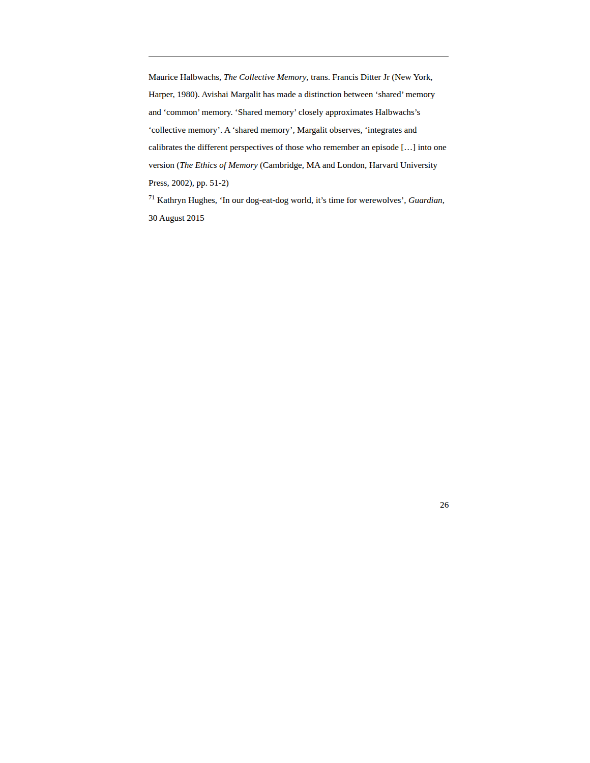Maurice Halbwachs, The Collective Memory, trans. Francis Ditter Jr (New York, Harper, 1980). Avishai Margalit has made a distinction between ‘shared’ memory and ‘common’ memory. ‘Shared memory’ closely approximates Halbwachs’s ‘collective memory’. A ‘shared memory’, Margalit observes, ‘integrates and calibrates the different perspectives of those who remember an episode […] into one version (The Ethics of Memory (Cambridge, MA and London, Harvard University Press, 2002), pp. 51-2)
71 Kathryn Hughes, ‘In our dog-eat-dog world, it’s time for werewolves’, Guardian, 30 August 2015
26